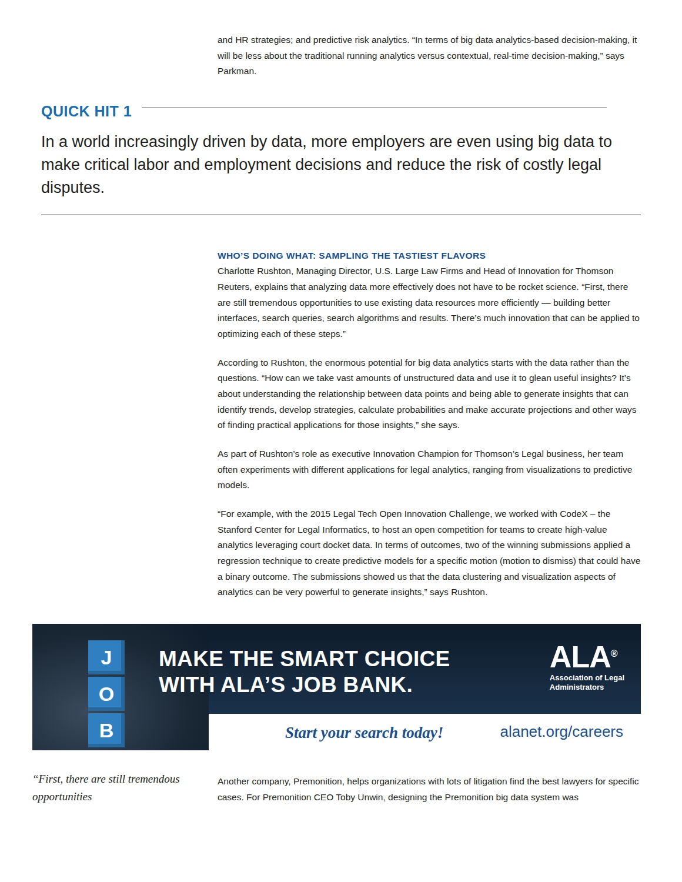and HR strategies; and predictive risk analytics. “In terms of big data analytics-based decision-making, it will be less about the traditional running analytics versus contextual, real-time decision-making,” says Parkman.
QUICK HIT 1
In a world increasingly driven by data, more employers are even using big data to make critical labor and employment decisions and reduce the risk of costly legal disputes.
Who’s Doing What: Sampling the Tastiest Flavors
Charlotte Rushton, Managing Director, U.S. Large Law Firms and Head of Innovation for Thomson Reuters, explains that analyzing data more effectively does not have to be rocket science. “First, there are still tremendous opportunities to use existing data resources more efficiently — building better interfaces, search queries, search algorithms and results. There’s much innovation that can be applied to optimizing each of these steps.”
According to Rushton, the enormous potential for big data analytics starts with the data rather than the questions. “How can we take vast amounts of unstructured data and use it to glean useful insights? It’s about understanding the relationship between data points and being able to generate insights that can identify trends, develop strategies, calculate probabilities and make accurate projections and other ways of finding practical applications for those insights,” she says.
As part of Rushton’s role as executive Innovation Champion for Thomson’s Legal business, her team often experiments with different applications for legal analytics, ranging from visualizations to predictive models.
“For example, with the 2015 Legal Tech Open Innovation Challenge, we worked with CodeX – the Stanford Center for Legal Informatics, to host an open competition for teams to create high-value analytics leveraging court docket data. In terms of outcomes, two of the winning submissions applied a regression technique to create predictive models for a specific motion (motion to dismiss) that could have a binary outcome. The submissions showed us that the data clustering and visualization aspects of analytics can be very powerful to generate insights,” says Rushton.
J
O
B
MAKE THE SMART CHOICE
WITH ALA’S JOB BANK.
ALA®
Association of Legal
Administrators
Start your search today!
alanet.org/careers
Another company, Premonition, helps organizations with lots of litigation find the best lawyers for specific cases. For Premonition CEO Toby Unwin, designing the Premonition big data system was
“First, there are still tremendous opportunities